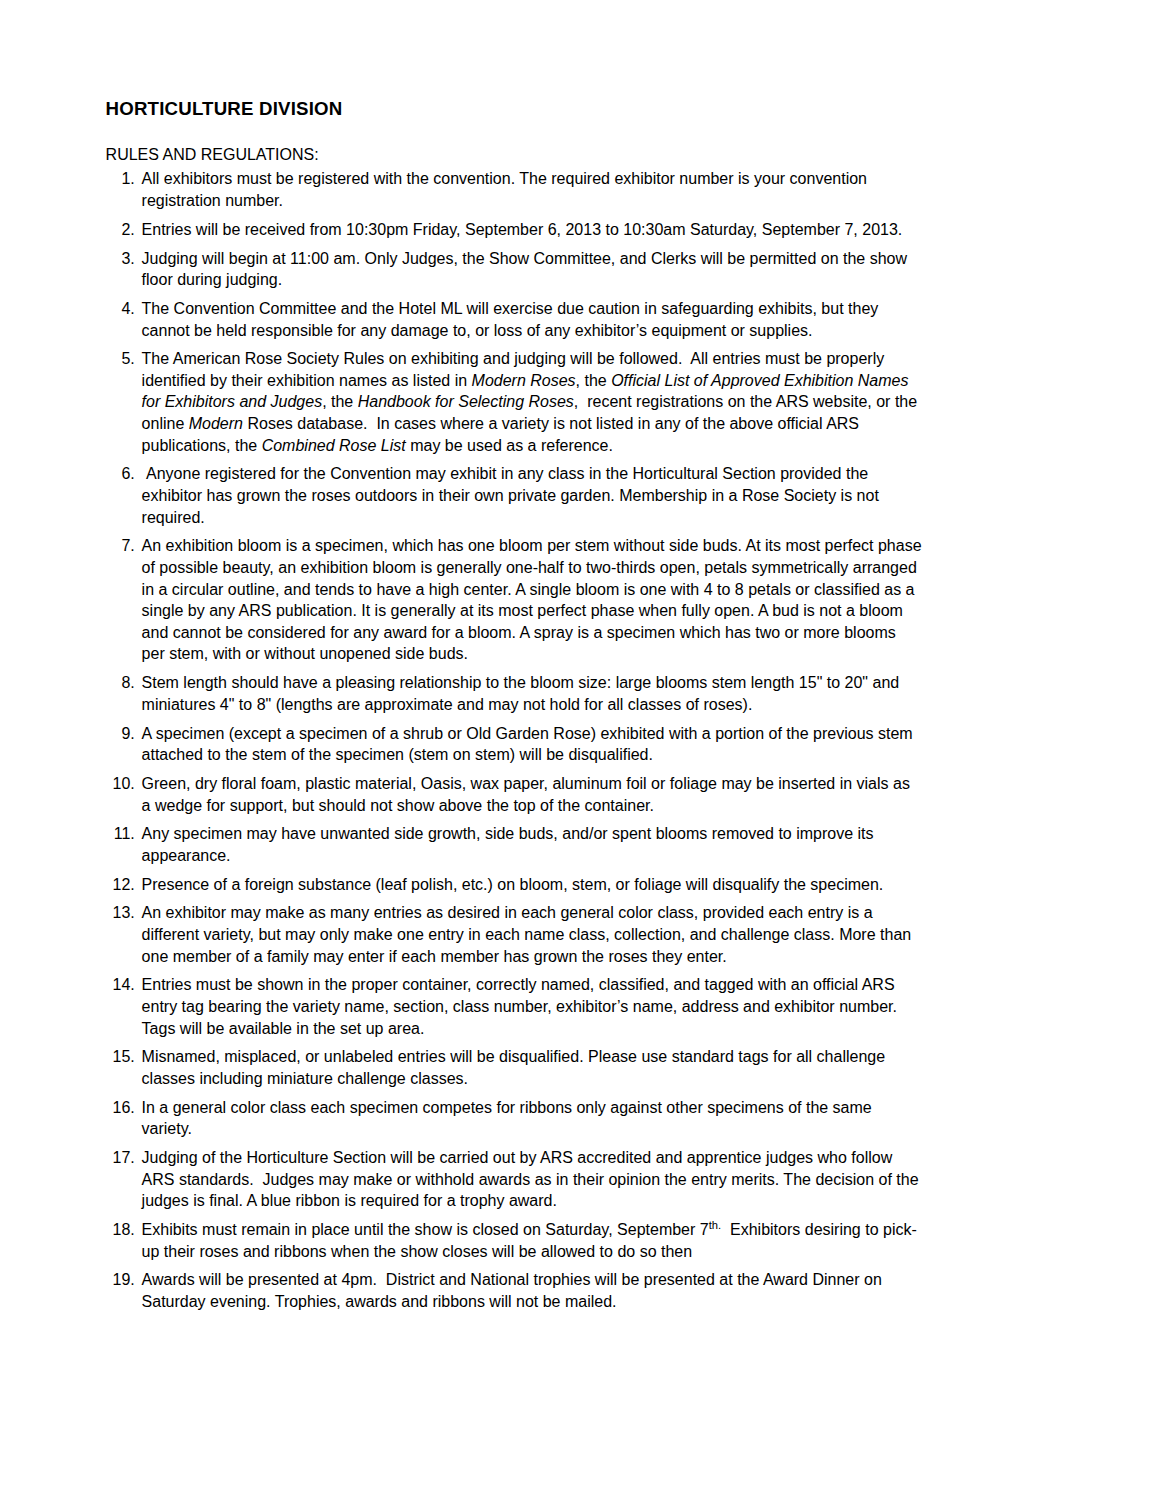HORTICULTURE DIVISION
RULES AND REGULATIONS:
All exhibitors must be registered with the convention. The required exhibitor number is your convention registration number.
Entries will be received from 10:30pm Friday, September 6, 2013 to 10:30am Saturday, September 7, 2013.
Judging will begin at 11:00 am. Only Judges, the Show Committee, and Clerks will be permitted on the show floor during judging.
The Convention Committee and the Hotel ML will exercise due caution in safeguarding exhibits, but they cannot be held responsible for any damage to, or loss of any exhibitor’s equipment or supplies.
The American Rose Society Rules on exhibiting and judging will be followed. All entries must be properly identified by their exhibition names as listed in Modern Roses, the Official List of Approved Exhibition Names for Exhibitors and Judges, the Handbook for Selecting Roses, recent registrations on the ARS website, or the online Modern Roses database. In cases where a variety is not listed in any of the above official ARS publications, the Combined Rose List may be used as a reference.
Anyone registered for the Convention may exhibit in any class in the Horticultural Section provided the exhibitor has grown the roses outdoors in their own private garden. Membership in a Rose Society is not required.
An exhibition bloom is a specimen, which has one bloom per stem without side buds. At its most perfect phase of possible beauty, an exhibition bloom is generally one-half to two-thirds open, petals symmetrically arranged in a circular outline, and tends to have a high center. A single bloom is one with 4 to 8 petals or classified as a single by any ARS publication. It is generally at its most perfect phase when fully open. A bud is not a bloom and cannot be considered for any award for a bloom. A spray is a specimen which has two or more blooms per stem, with or without unopened side buds.
Stem length should have a pleasing relationship to the bloom size: large blooms stem length 15" to 20" and miniatures 4" to 8" (lengths are approximate and may not hold for all classes of roses).
A specimen (except a specimen of a shrub or Old Garden Rose) exhibited with a portion of the previous stem attached to the stem of the specimen (stem on stem) will be disqualified.
Green, dry floral foam, plastic material, Oasis, wax paper, aluminum foil or foliage may be inserted in vials as a wedge for support, but should not show above the top of the container.
Any specimen may have unwanted side growth, side buds, and/or spent blooms removed to improve its appearance.
Presence of a foreign substance (leaf polish, etc.) on bloom, stem, or foliage will disqualify the specimen.
An exhibitor may make as many entries as desired in each general color class, provided each entry is a different variety, but may only make one entry in each name class, collection, and challenge class. More than one member of a family may enter if each member has grown the roses they enter.
Entries must be shown in the proper container, correctly named, classified, and tagged with an official ARS entry tag bearing the variety name, section, class number, exhibitor’s name, address and exhibitor number. Tags will be available in the set up area.
Misnamed, misplaced, or unlabeled entries will be disqualified. Please use standard tags for all challenge classes including miniature challenge classes.
In a general color class each specimen competes for ribbons only against other specimens of the same variety.
Judging of the Horticulture Section will be carried out by ARS accredited and apprentice judges who follow ARS standards. Judges may make or withhold awards as in their opinion the entry merits. The decision of the judges is final. A blue ribbon is required for a trophy award.
Exhibits must remain in place until the show is closed on Saturday, September 7th. Exhibitors desiring to pick-up their roses and ribbons when the show closes will be allowed to do so then
Awards will be presented at 4pm. District and National trophies will be presented at the Award Dinner on Saturday evening. Trophies, awards and ribbons will not be mailed.